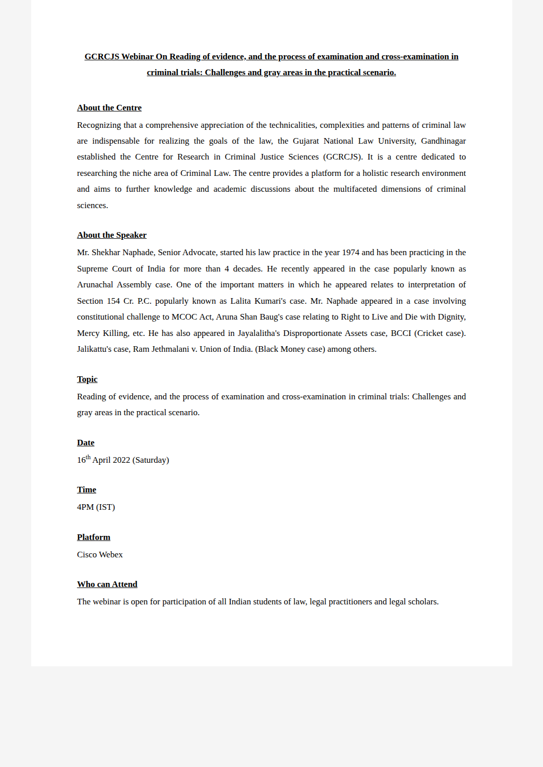GCRCJS Webinar On Reading of evidence, and the process of examination and cross-examination in criminal trials: Challenges and gray areas in the practical scenario.
About the Centre
Recognizing that a comprehensive appreciation of the technicalities, complexities and patterns of criminal law are indispensable for realizing the goals of the law, the Gujarat National Law University, Gandhinagar established the Centre for Research in Criminal Justice Sciences (GCRCJS). It is a centre dedicated to researching the niche area of Criminal Law. The centre provides a platform for a holistic research environment and aims to further knowledge and academic discussions about the multifaceted dimensions of criminal sciences.
About the Speaker
Mr. Shekhar Naphade, Senior Advocate, started his law practice in the year 1974 and has been practicing in the Supreme Court of India for more than 4 decades. He recently appeared in the case popularly known as Arunachal Assembly case. One of the important matters in which he appeared relates to interpretation of Section 154 Cr. P.C. popularly known as Lalita Kumari's case. Mr. Naphade appeared in a case involving constitutional challenge to MCOC Act, Aruna Shan Baug's case relating to Right to Live and Die with Dignity, Mercy Killing, etc. He has also appeared in Jayalalitha's Disproportionate Assets case, BCCI (Cricket case). Jalikattu's case, Ram Jethmalani v. Union of India. (Black Money case) among others.
Topic
Reading of evidence, and the process of examination and cross-examination in criminal trials: Challenges and gray areas in the practical scenario.
Date
16th April 2022 (Saturday)
Time
4PM (IST)
Platform
Cisco Webex
Who can Attend
The webinar is open for participation of all Indian students of law, legal practitioners and legal scholars.